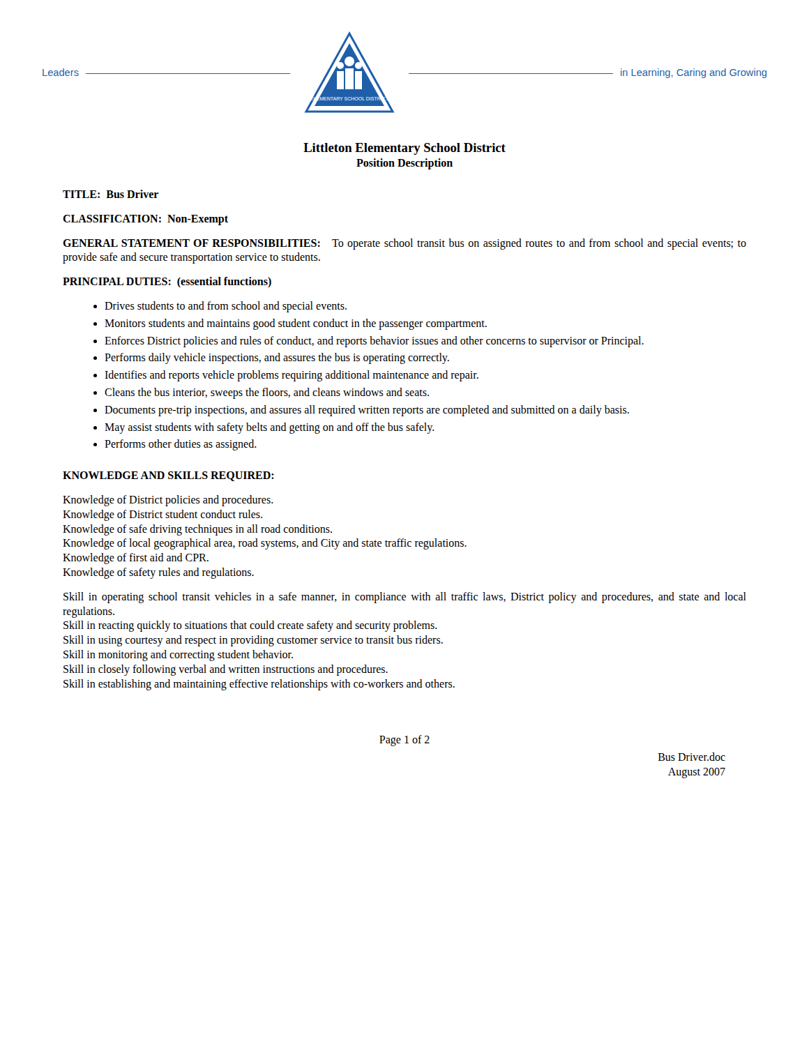Leaders ELEMENTARY SCHOOL DISTRICT in Learning, Caring and Growing
Littleton Elementary School District
Position Description
TITLE: Bus Driver
CLASSIFICATION: Non-Exempt
GENERAL STATEMENT OF RESPONSIBILITIES: To operate school transit bus on assigned routes to and from school and special events; to provide safe and secure transportation service to students.
PRINCIPAL DUTIES: (essential functions)
Drives students to and from school and special events.
Monitors students and maintains good student conduct in the passenger compartment.
Enforces District policies and rules of conduct, and reports behavior issues and other concerns to supervisor or Principal.
Performs daily vehicle inspections, and assures the bus is operating correctly.
Identifies and reports vehicle problems requiring additional maintenance and repair.
Cleans the bus interior, sweeps the floors, and cleans windows and seats.
Documents pre-trip inspections, and assures all required written reports are completed and submitted on a daily basis.
May assist students with safety belts and getting on and off the bus safely.
Performs other duties as assigned.
KNOWLEDGE AND SKILLS REQUIRED:
Knowledge of District policies and procedures.
Knowledge of District student conduct rules.
Knowledge of safe driving techniques in all road conditions.
Knowledge of local geographical area, road systems, and City and state traffic regulations.
Knowledge of first aid and CPR.
Knowledge of safety rules and regulations.
Skill in operating school transit vehicles in a safe manner, in compliance with all traffic laws, District policy and procedures, and state and local regulations.
Skill in reacting quickly to situations that could create safety and security problems.
Skill in using courtesy and respect in providing customer service to transit bus riders.
Skill in monitoring and correcting student behavior.
Skill in closely following verbal and written instructions and procedures.
Skill in establishing and maintaining effective relationships with co-workers and others.
Page 1 of 2
Bus Driver.doc August 2007